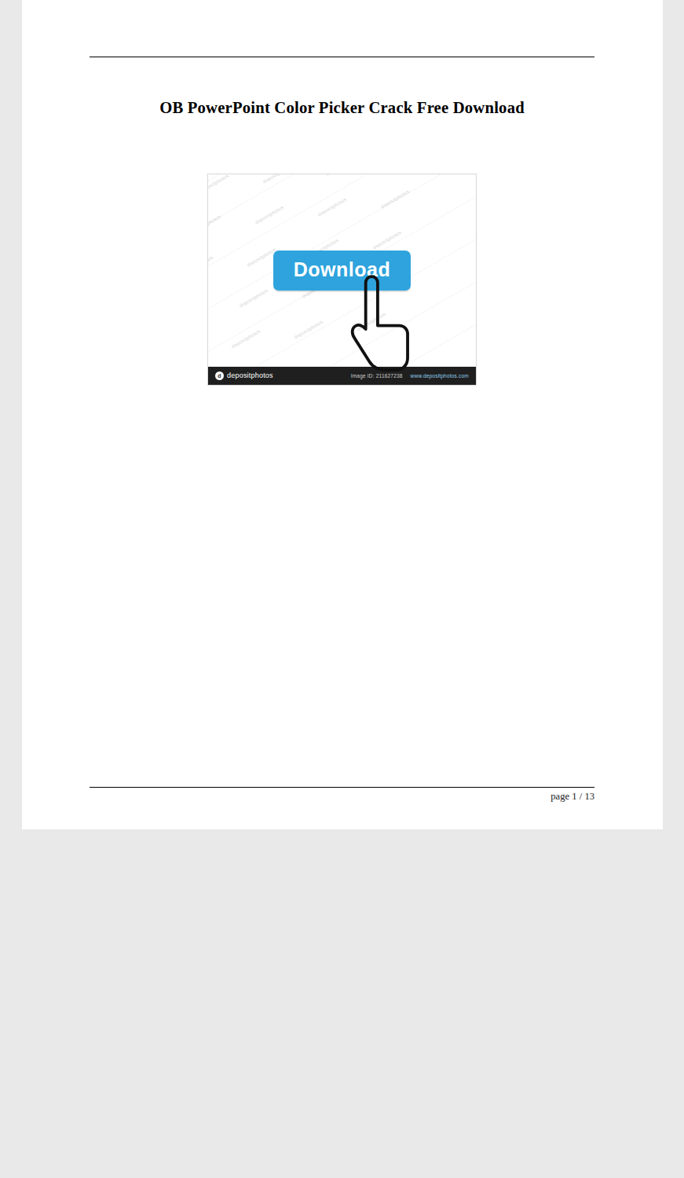OB PowerPoint Color Picker Crack Free Download
depositphotos depositphotos depositphotos depositphotos depositphotos depositphotos depositphotos depositphotos depositphotos depositphotos depositphotos depositphotos depositphotos depositphotos depositphotos depositphotos depositphotos depositphotos depositphotos depositphotos
Download
ddepositphotos
Image ID: 211627238www.depositphotos.com
page 1 / 13